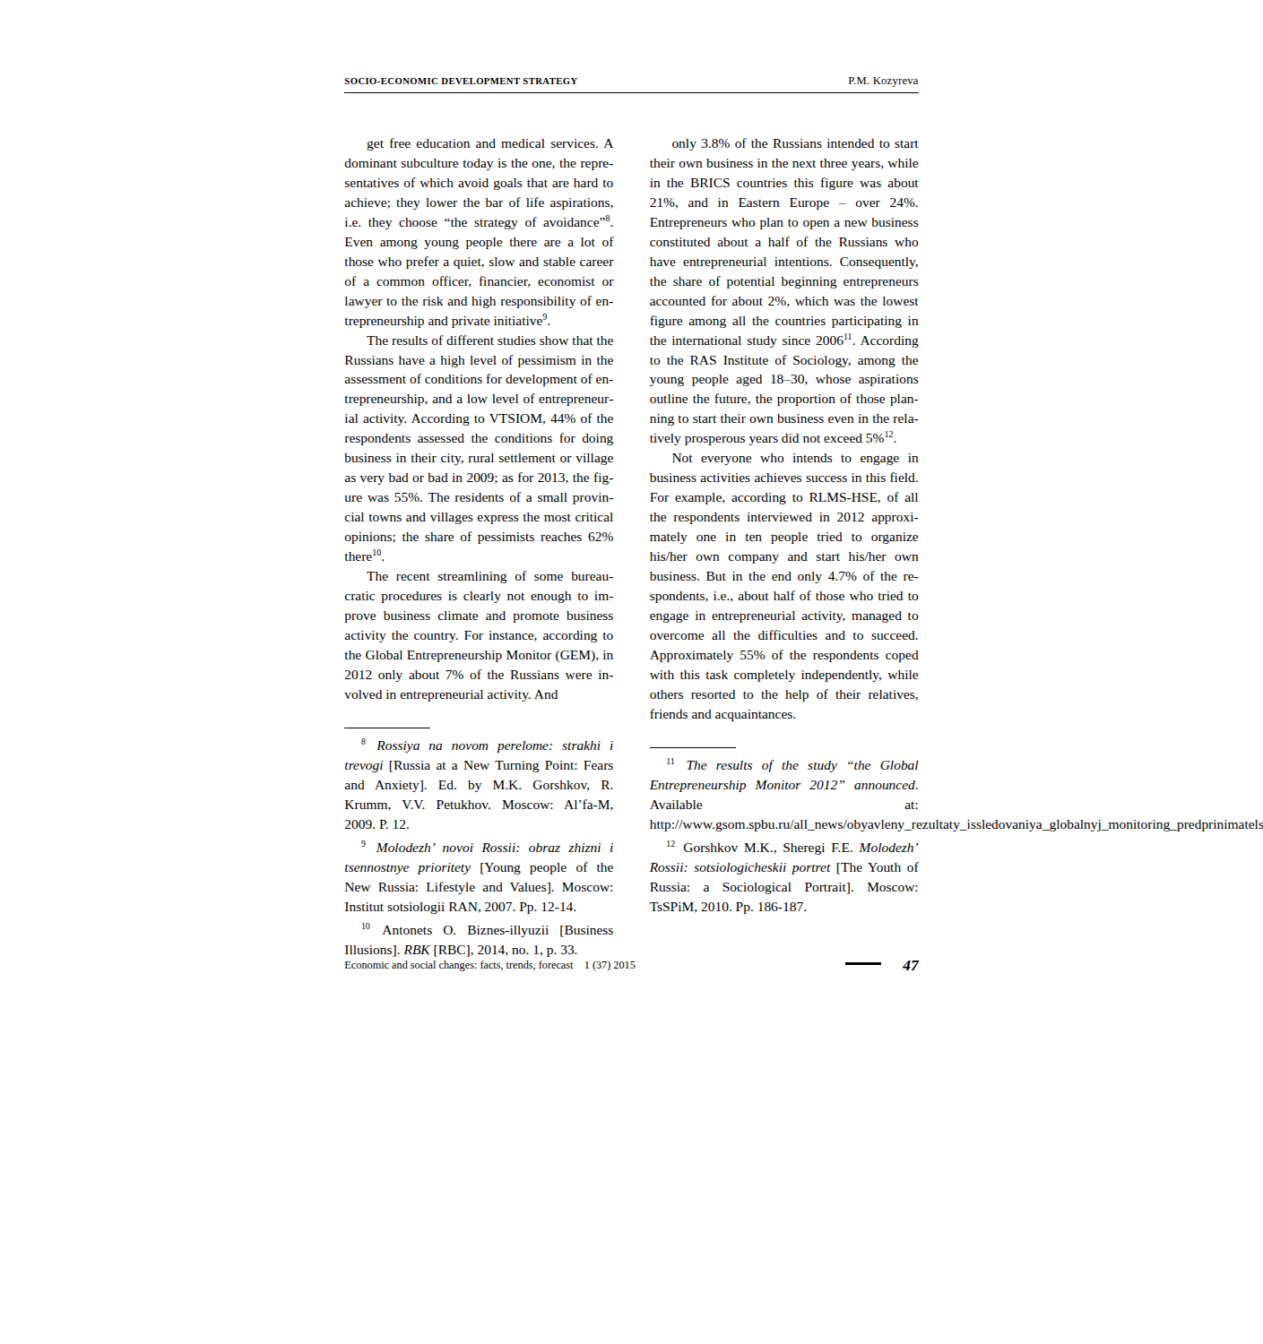Socio-economic development strategy
P.M. Kozyreva
get free education and medical services. A dominant subculture today is the one, the representatives of which avoid goals that are hard to achieve; they lower the bar of life aspirations, i.e. they choose “the strategy of avoidance”8. Even among young people there are a lot of those who prefer a quiet, slow and stable career of a common officer, financier, economist or lawyer to the risk and high responsibility of entrepreneurship and private initiative9.
The results of different studies show that the Russians have a high level of pessimism in the assessment of conditions for development of entrepreneurship, and a low level of entrepreneurial activity. According to VTSIOM, 44% of the respondents assessed the conditions for doing business in their city, rural settlement or village as very bad or bad in 2009; as for 2013, the figure was 55%. The residents of a small provincial towns and villages express the most critical opinions; the share of pessimists reaches 62% there10.
The recent streamlining of some bureaucratic procedures is clearly not enough to improve business climate and promote business activity the country. For instance, according to the Global Entrepreneurship Monitor (GEM), in 2012 only about 7% of the Russians were involved in entrepreneurial activity. And
8 Rossiya na novom perelome: strakhi i trevogi [Russia at a New Turning Point: Fears and Anxiety]. Ed. by M.K. Gorshkov, R. Krumm, V.V. Petukhov. Moscow: Al’fa-M, 2009. P. 12.
9 Molodezh’ novoi Rossii: obraz zhizni i tsennostnye prioritety [Young people of the New Russia: Lifestyle and Values]. Moscow: Institut sotsiologii RAN, 2007. Pp. 12-14.
10 Antonets O. Biznes-illyuzii [Business Illusions]. RBK [RBC], 2014, no. 1, p. 33.
only 3.8% of the Russians intended to start their own business in the next three years, while in the BRICS countries this figure was about 21%, and in Eastern Europe – over 24%. Entrepreneurs who plan to open a new business constituted about a half of the Russians who have entrepreneurial intentions. Consequently, the share of potential beginning entrepreneurs accounted for about 2%, which was the lowest figure among all the countries participating in the international study since 200611. According to the RAS Institute of Sociology, among the young people aged 18–30, whose aspirations outline the future, the proportion of those planning to start their own business even in the relatively prosperous years did not exceed 5%12.
Not everyone who intends to engage in business activities achieves success in this field. For example, according to RLMS-HSE, of all the respondents interviewed in 2012 approximately one in ten people tried to organize his/her own company and start his/her own business. But in the end only 4.7% of the respondents, i.e., about half of those who tried to engage in entrepreneurial activity, managed to overcome all the difficulties and to succeed. Approximately 55% of the respondents coped with this task completely independently, while others resorted to the help of their relatives, friends and acquaintances.
11 The results of the study “the Global Entrepreneurship Monitor 2012” announced. Available at: http://www.gsom.spbu.ru/all_news/obyavleny_rezultaty_issledovaniya_globalnyj_monitoring_predprinimatelstva_2012
12 Gorshkov M.K., Sheregi F.E. Molodezh’ Rossii: sotsiologicheskii portret [The Youth of Russia: a Sociological Portrait]. Moscow: TsSPiM, 2010. Pp. 186-187.
Economic and social changes: facts, trends, forecast 1 (37) 2015
47